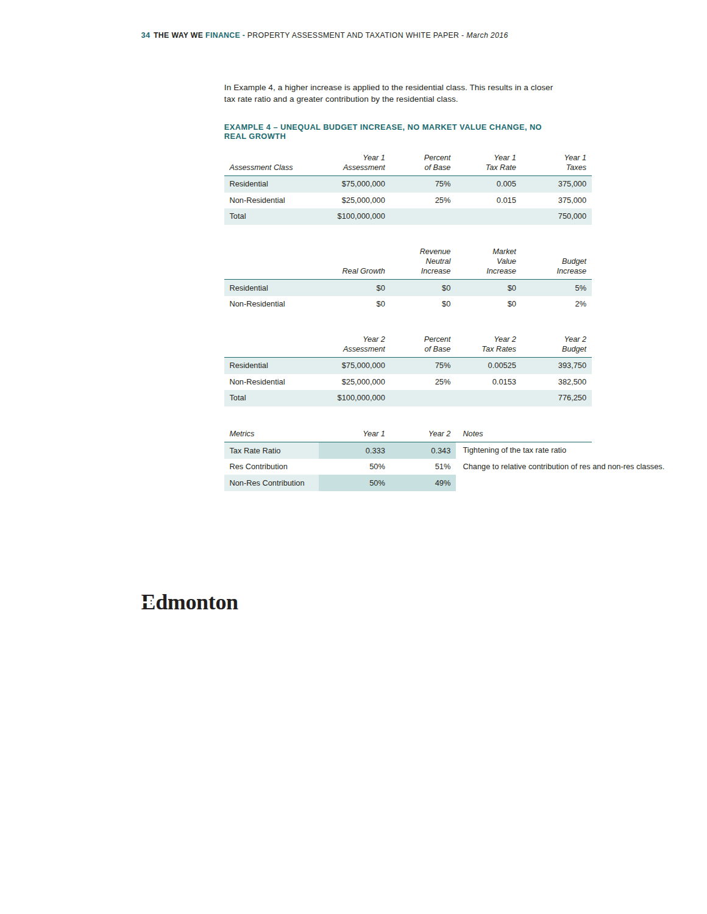34 THE WAY WE FINANCE - PROPERTY ASSESSMENT AND TAXATION WHITE PAPER - March 2016
In Example 4, a higher increase is applied to the residential class. This results in a closer tax rate ratio and a greater contribution by the residential class.
Example 4 – Unequal Budget Increase, No Market Value Change, No Real Growth
| Assessment Class | Year 1 Assessment | Percent of Base | Year 1 Tax Rate | Year 1 Taxes |
| --- | --- | --- | --- | --- |
| Residential | $75,000,000 | 75% | 0.005 | 375,000 |
| Non-Residential | $25,000,000 | 25% | 0.015 | 375,000 |
| Total | $100,000,000 | | | 750,000 |
| | Real Growth | Revenue Neutral Increase | Market Value Increase | Budget Increase |
| --- | --- | --- | --- | --- |
| Residential | $0 | $0 | $0 | 5% |
| Non-Residential | $0 | $0 | $0 | 2% |
| | Year 2 Assessment | Percent of Base | Year 2 Tax Rates | Year 2 Budget |
| --- | --- | --- | --- | --- |
| Residential | $75,000,000 | 75% | 0.00525 | 393,750 |
| Non-Residential | $25,000,000 | 25% | 0.0153 | 382,500 |
| Total | $100,000,000 | | | 776,250 |
| Metrics | Year 1 | Year 2 | Notes |
| --- | --- | --- | --- |
| Tax Rate Ratio | 0.333 | 0.343 | Tightening of the tax rate ratio |
| Res Contribution | 50% | 51% | Change to relative contribution of res and non-res classes. |
| Non-Res Contribution | 50% | 49% |
Edmonton